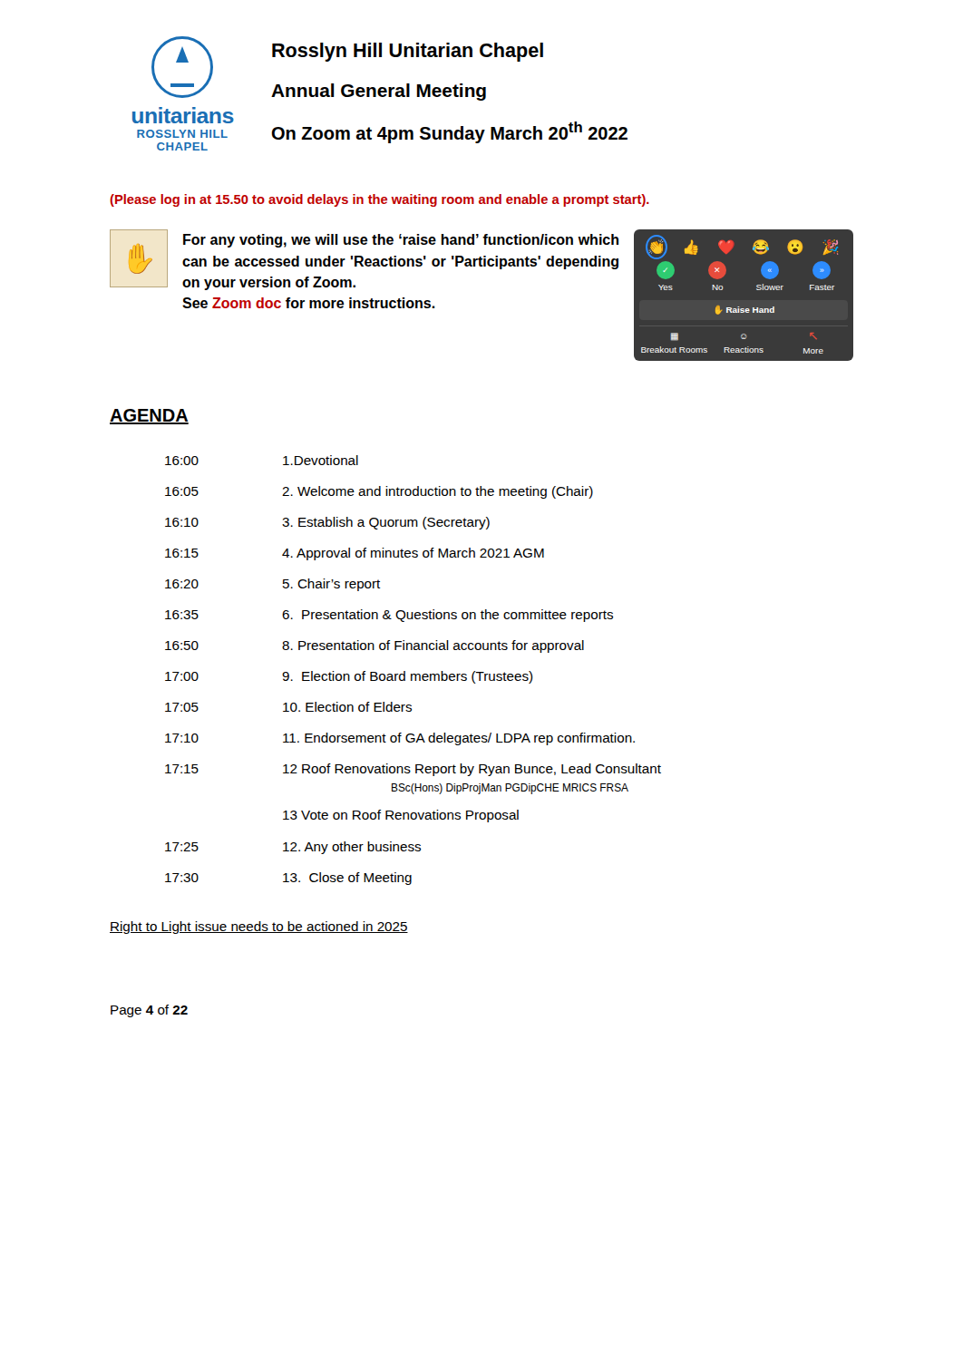unitarians
ROSSLYN HILL
CHAPEL
Rosslyn Hill Unitarian Chapel
Annual General Meeting
On Zoom at 4pm Sunday March 20th 2022
(Please log in at 15.50 to avoid delays in the waiting room and enable a prompt start).
✋
For any voting, we will use the ‘raise hand’ function/icon which can be accessed under 'Reactions' or 'Participants' depending on your version of Zoom.
See Zoom doc for more instructions.
👏👍❤️😂😮🎉
✓Yes
✕No
«Slower
»Faster
✋ Raise Hand
▦
Breakout Rooms
☺
Reactions
↖
More
AGENDA
| 16:00 | 1.Devotional |
| 16:05 | 2. Welcome and introduction to the meeting (Chair) |
| 16:10 | 3. Establish a Quorum (Secretary) |
| 16:15 | 4. Approval of minutes of March 2021 AGM |
| 16:20 | 5. Chair’s report |
| 16:35 | 6. Presentation & Questions on the committee reports |
| 16:50 | 8. Presentation of Financial accounts for approval |
| 17:00 | 9. Election of Board members (Trustees) |
| 17:05 | 10. Election of Elders |
| 17:10 | 11. Endorsement of GA delegates/ LDPA rep confirmation. |
| 17:15 | 12 Roof Renovations Report by Ryan Bunce, Lead Consultant BSc(Hons) DipProjMan PGDipCHE MRICS FRSA 13 Vote on Roof Renovations Proposal |
| 17:25 | 12. Any other business |
| 17:30 | 13. Close of Meeting |
Right to Light issue needs to be actioned in 2025
Page 4 of 22